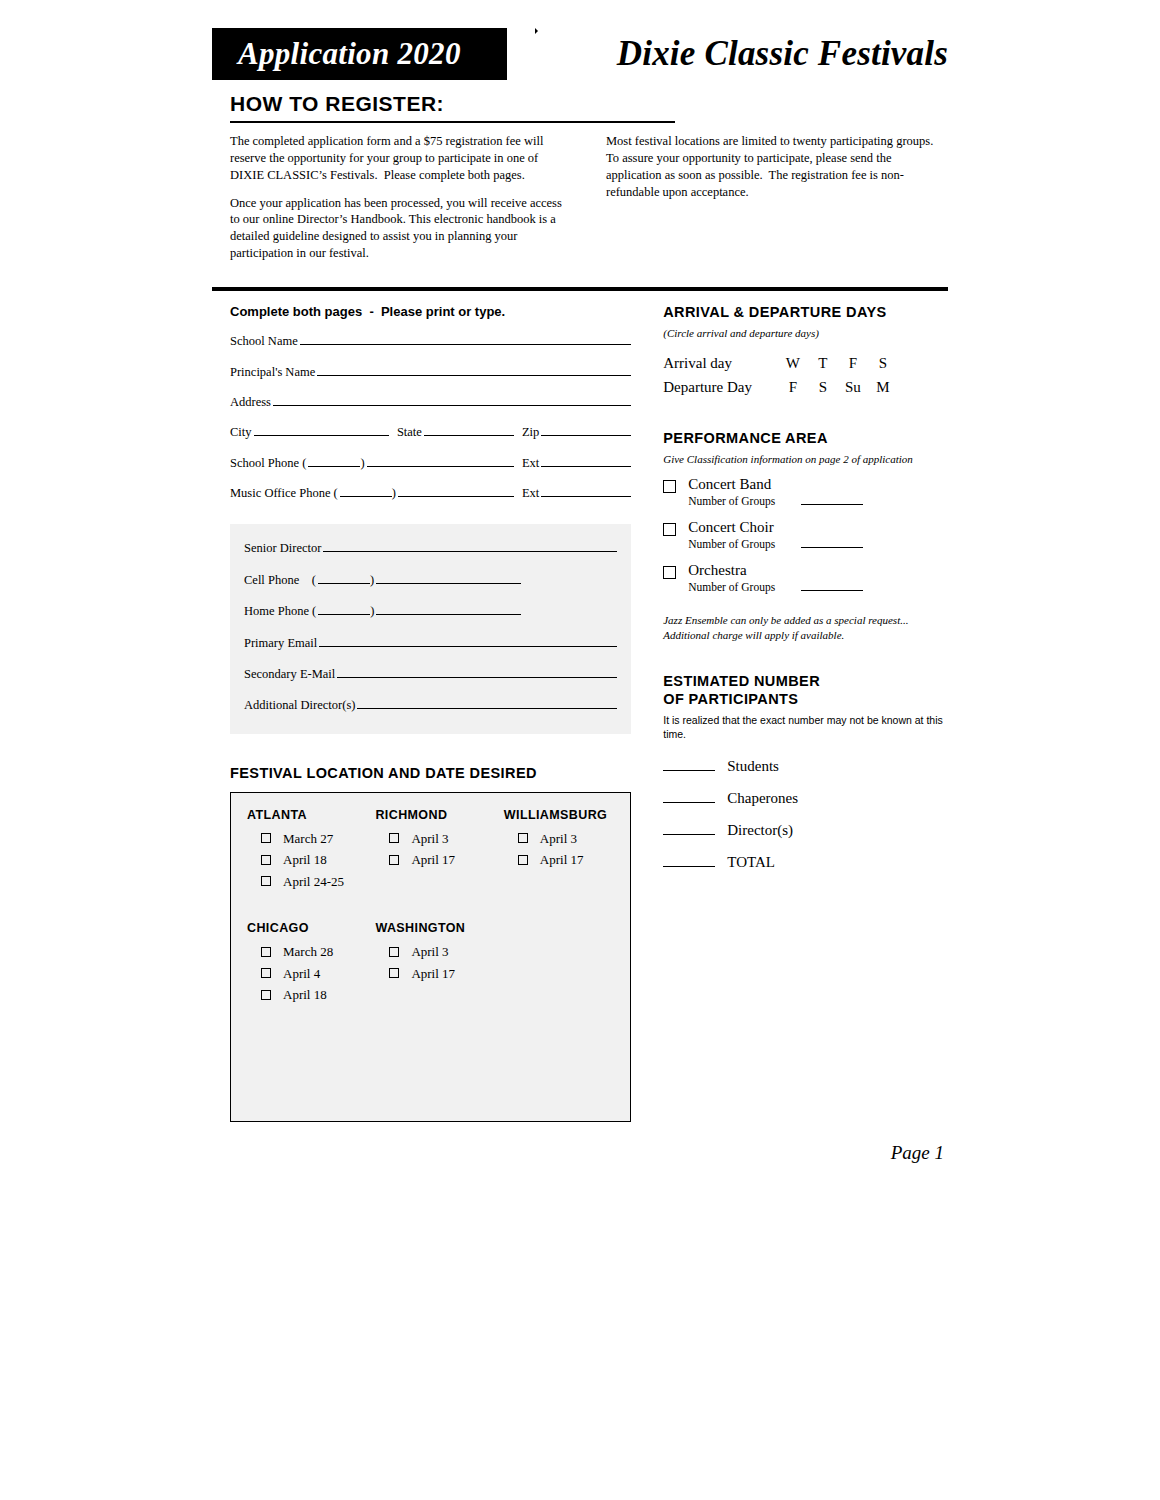Application 2020
Dixie Classic Festivals
HOW TO REGISTER:
The completed application form and a $75 registration fee will reserve the opportunity for your group to participate in one of DIXIE CLASSIC’s Festivals. Please complete both pages.
Once your application has been processed, you will receive access to our online Director’s Handbook. This electronic handbook is a detailed guideline designed to assist you in planning your participation in our festival.
Most festival locations are limited to twenty participating groups. To assure your opportunity to participate, please send the application as soon as possible. The registration fee is non-refundable upon acceptance.
Complete both pages - Please print or type.
School Name
Principal's Name
Address
City State Zip
School Phone ( ) Ext
Music Office Phone ( ) Ext
Senior Director
Cell Phone ( )
Home Phone ( )
Primary Email
Secondary E-Mail
Additional Director(s)
FESTIVAL LOCATION AND DATE DESIRED
ATLANTA
March 27
April 18
April 24-25
RICHMOND
April 3
April 17
WILLIAMSBURG
April 3
April 17
CHICAGO
March 28
April 4
April 18
WASHINGTON
April 3
April 17
ARRIVAL & DEPARTURE DAYS
(Circle arrival and departure days)
| Arrival day | W | T | F | S |
| Departure Day | F | S | Su | M |
PERFORMANCE AREA
Give Classification information on page 2 of application
Concert Band
Number of Groups
Concert Choir
Number of Groups
Orchestra
Number of Groups
Jazz Ensemble can only be added as a special request...
Additional charge will apply if available.
ESTIMATED NUMBER
OF PARTICIPANTS
It is realized that the exact number may not be known at this time.
Students
Chaperones
Director(s)
TOTAL
Page 1